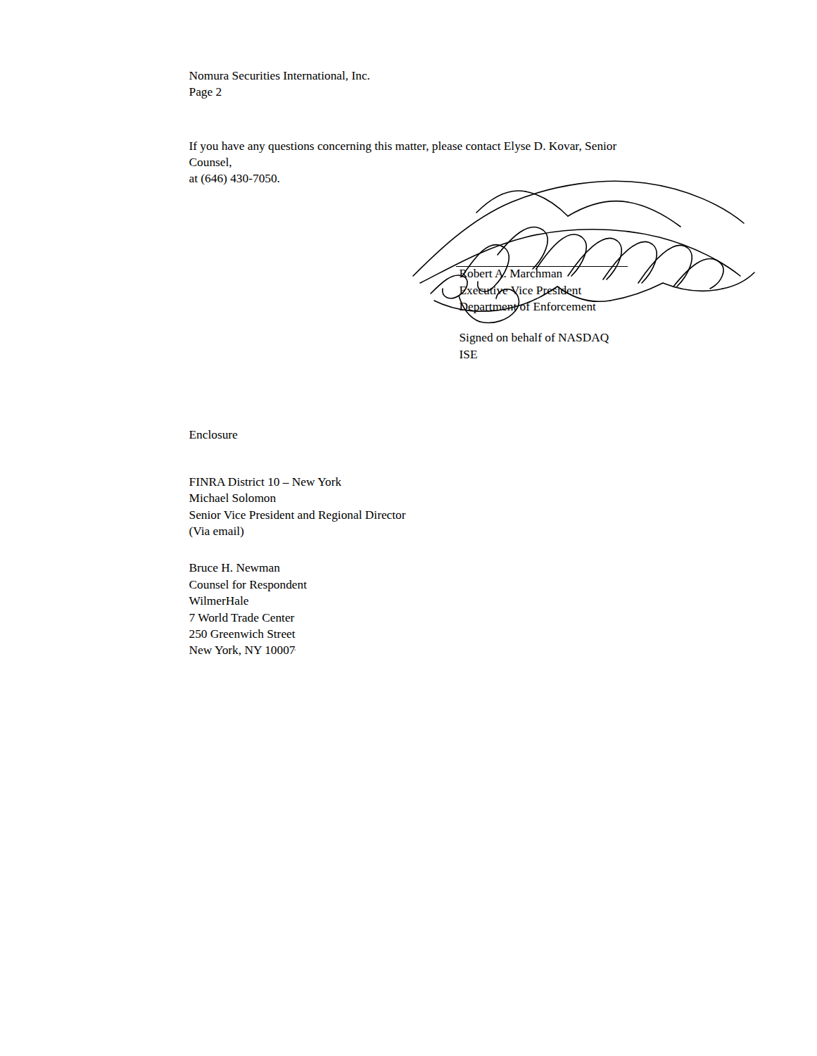Nomura Securities International, Inc.
Page 2
If you have any questions concerning this matter, please contact Elyse D. Kovar, Senior Counsel,
at (646) 430-7050.
Robert A. Marchman
Executive Vice President
Department of Enforcement
Signed on behalf of NASDAQ ISE
Enclosure
FINRA District 10 – New York
Michael Solomon
Senior Vice President and Regional Director
(Via email)
Bruce H. Newman
Counsel for Respondent
WilmerHale
7 World Trade Center
250 Greenwich Street
New York, NY 10007
·